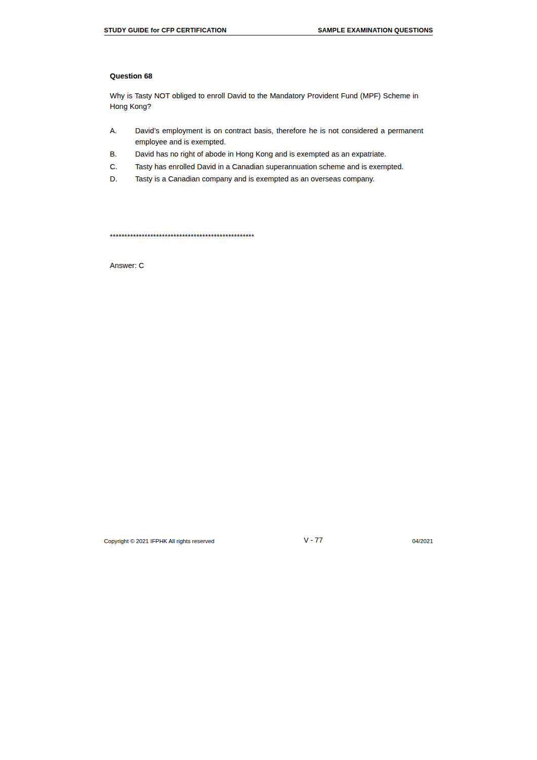STUDY GUIDE for CFP CERTIFICATION SAMPLE EXAMINATION QUESTIONS
Question 68
Why is Tasty NOT obliged to enroll David to the Mandatory Provident Fund (MPF) Scheme in Hong Kong?
| A. | David’s employment is on contract basis, therefore he is not considered a permanent employee and is exempted. |
| B. | David has no right of abode in Hong Kong and is exempted as an expatriate. |
| C. | Tasty has enrolled David in a Canadian superannuation scheme and is exempted. |
| D. | Tasty is a Canadian company and is exempted as an overseas company. |
**************************************************
Answer: C
Copyright © 2021 IFPHK All rights reserved V - 77 04/2021